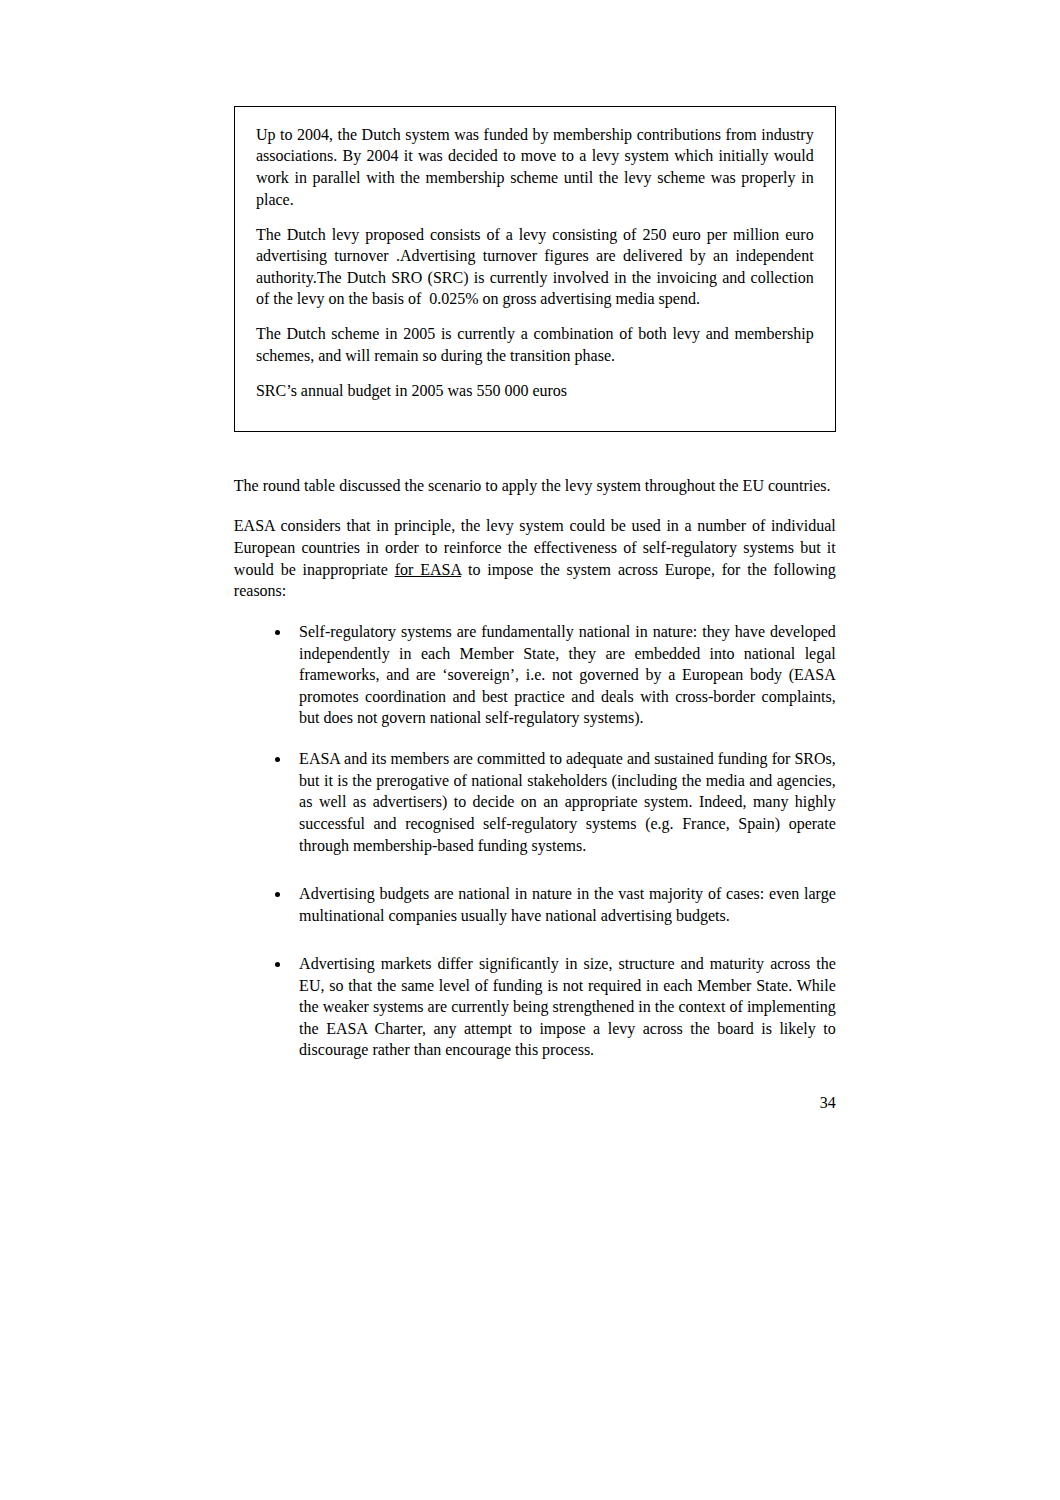Up to 2004, the Dutch system was funded by membership contributions from industry associations. By 2004 it was decided to move to a levy system which initially would work in parallel with the membership scheme until the levy scheme was properly in place.
The Dutch levy proposed consists of a levy consisting of 250 euro per million euro advertising turnover .Advertising turnover figures are delivered by an independent authority.The Dutch SRO (SRC) is currently involved in the invoicing and collection of the levy on the basis of 0.025% on gross advertising media spend.
The Dutch scheme in 2005 is currently a combination of both levy and membership schemes, and will remain so during the transition phase.
SRC’s annual budget in 2005 was 550 000 euros
The round table discussed the scenario to apply the levy system throughout the EU countries.
EASA considers that in principle, the levy system could be used in a number of individual European countries in order to reinforce the effectiveness of self-regulatory systems but it would be inappropriate for EASA to impose the system across Europe, for the following reasons:
Self-regulatory systems are fundamentally national in nature: they have developed independently in each Member State, they are embedded into national legal frameworks, and are ‘sovereign’, i.e. not governed by a European body (EASA promotes coordination and best practice and deals with cross-border complaints, but does not govern national self-regulatory systems).
EASA and its members are committed to adequate and sustained funding for SROs, but it is the prerogative of national stakeholders (including the media and agencies, as well as advertisers) to decide on an appropriate system. Indeed, many highly successful and recognised self-regulatory systems (e.g. France, Spain) operate through membership-based funding systems.
Advertising budgets are national in nature in the vast majority of cases: even large multinational companies usually have national advertising budgets.
Advertising markets differ significantly in size, structure and maturity across the EU, so that the same level of funding is not required in each Member State. While the weaker systems are currently being strengthened in the context of implementing the EASA Charter, any attempt to impose a levy across the board is likely to discourage rather than encourage this process.
34